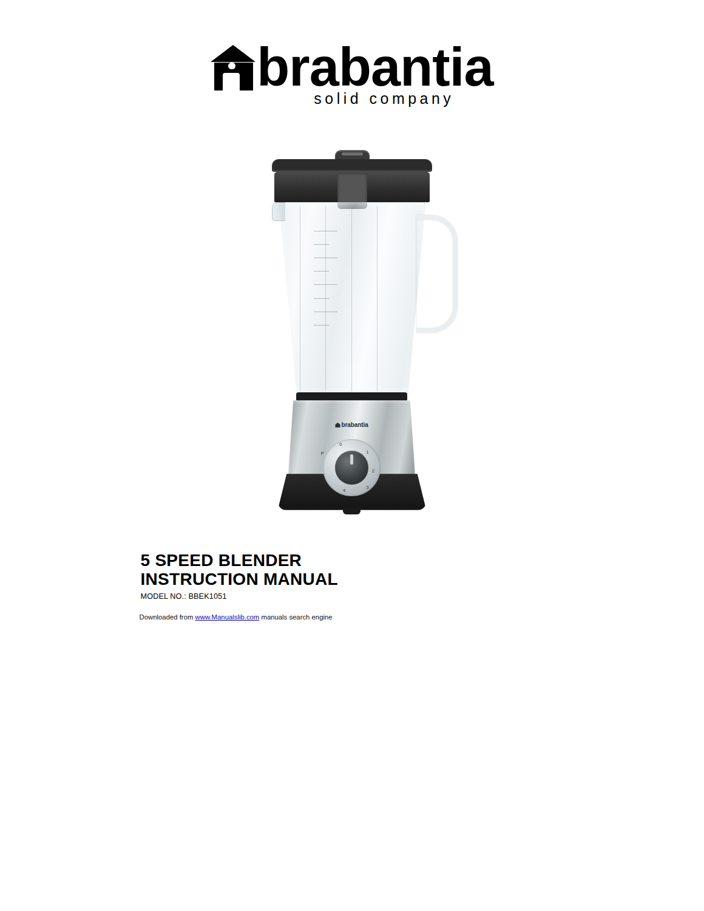brabantia
solid company
brabantia P 0 1 2 3 4
5 SPEED BLENDER
INSTRUCTION MANUAL
MODEL NO.: BBEK1051
Downloaded from www.Manualslib.com manuals search engine